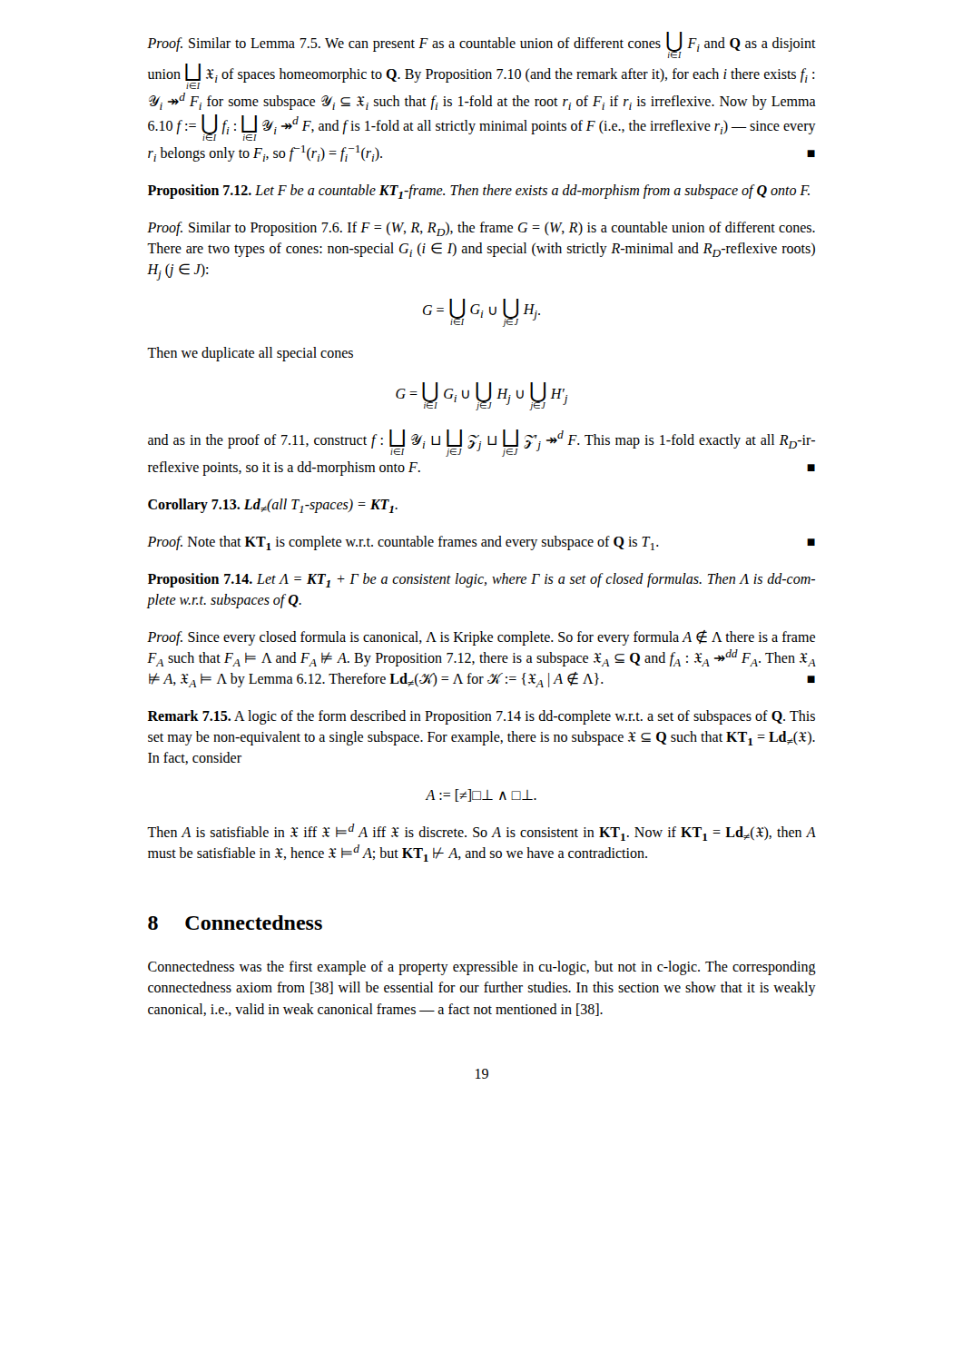Similar to Lemma 7.5. We can present F as a countable union of different cones ⋃i∈I Fi and Q as a disjoint union ⨆i∈I 𝔛i of spaces homeomorphic to Q. By Proposition 7.10 (and the remark after it), for each i there exists fi : 𝒴i ↠d Fi for some subspace 𝒴i ⊆ 𝔛i such that fi is 1-fold at the root ri of Fi if ri is irreflexive. Now by Lemma 6.10 f := ⋃i∈I fi : ⨆i∈I 𝒴i ↠d F, and f is 1-fold at all strictly minimal points of F (i.e., the irreflexive ri) — since every ri belongs only to Fi, so f−1(ri) = fi−1(ri). ■
Proposition 7.12. Let F be a countable KT1-frame. Then there exists a dd-morphism from a subspace of Q onto F.
Similar to Proposition 7.6. If F = (W, R, RD), the frame G = (W, R) is a countable union of different cones. There are two types of cones: non-special Gi (i ∈ I) and special (with strictly R-minimal and RD-reflexive roots) Hj (j ∈ J):
G = ⋃i∈I Gi ∪ ⋃j∈J Hj.
Then we duplicate all special cones
G = ⋃i∈I Gi ∪ ⋃j∈J Hj ∪ ⋃j∈J H′j
and as in the proof of 7.11, construct f : ⨆i∈I 𝒴i ⊔ ⨆j∈J 𝒵j ⊔ ⨆j∈J 𝒵′j ↠d F. This map is 1-fold exactly at all RD-irreflexive points, so it is a dd-morphism onto F. ■
Corollary 7.13. Ld≠(all T1-spaces) = KT1.
Note that KT1 is complete w.r.t. countable frames and every subspace of Q is T1. ■
Proposition 7.14. Let Λ = KT1 + Γ be a consistent logic, where Γ is a set of closed formulas. Then Λ is dd-complete w.r.t. subspaces of Q.
Since every closed formula is canonical, Λ is Kripke complete. So for every formula A ∉ Λ there is a frame FA such that FA ⊨ Λ and FA ⊭ A. By Proposition 7.12, there is a subspace 𝔛A ⊆ Q and fA : 𝔛A ↠dd FA. Then 𝔛A ⊭ A, 𝔛A ⊨ Λ by Lemma 6.12. Therefore Ld≠(𝒦) = Λ for 𝒦 := {𝔛A | A ∉ Λ}. ■
Remark 7.15. A logic of the form described in Proposition 7.14 is dd-complete w.r.t. a set of subspaces of Q. This set may be non-equivalent to a single subspace. For example, there is no subspace 𝔛 ⊆ Q such that KT1 = Ld≠(𝔛). In fact, consider
A := [≠]□⊥ ∧ □⊥.
Then A is satisfiable in 𝔛 iff 𝔛 ⊨d A iff 𝔛 is discrete. So A is consistent in KT1. Now if KT1 = Ld≠(𝔛), then A must be satisfiable in 𝔛, hence 𝔛 ⊨d A; but KT1 ⊬ A, and so we have a contradiction.
8 Connectedness
Connectedness was the first example of a property expressible in cu-logic, but not in c-logic. The corresponding connectedness axiom from [38] will be essential for our further studies. In this section we show that it is weakly canonical, i.e., valid in weak canonical frames — a fact not mentioned in [38].
19